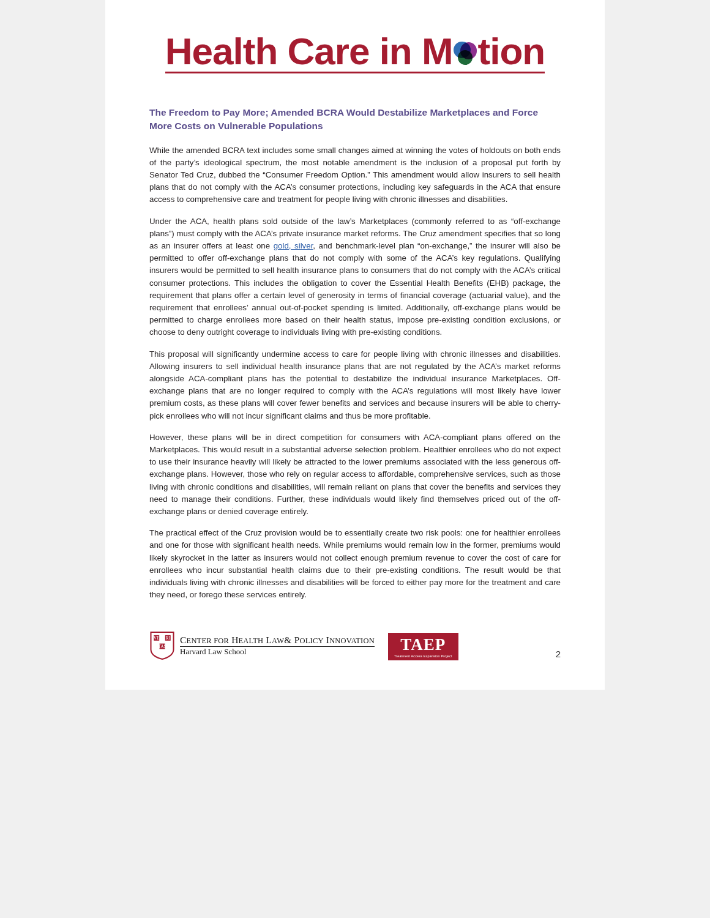Health Care in M tion
The Freedom to Pay More; Amended BCRA Would Destabilize Marketplaces and Force More Costs on Vulnerable Populations
While the amended BCRA text includes some small changes aimed at winning the votes of holdouts on both ends of the party’s ideological spectrum, the most notable amendment is the inclusion of a proposal put forth by Senator Ted Cruz, dubbed the “Consumer Freedom Option.” This amendment would allow insurers to sell health plans that do not comply with the ACA’s consumer protections, including key safeguards in the ACA that ensure access to comprehensive care and treatment for people living with chronic illnesses and disabilities.
Under the ACA, health plans sold outside of the law’s Marketplaces (commonly referred to as “off-exchange plans”) must comply with the ACA’s private insurance market reforms. The Cruz amendment specifies that so long as an insurer offers at least one gold, silver, and benchmark-level plan “on-exchange,” the insurer will also be permitted to offer off-exchange plans that do not comply with some of the ACA’s key regulations. Qualifying insurers would be permitted to sell health insurance plans to consumers that do not comply with the ACA’s critical consumer protections. This includes the obligation to cover the Essential Health Benefits (EHB) package, the requirement that plans offer a certain level of generosity in terms of financial coverage (actuarial value), and the requirement that enrollees’ annual out-of-pocket spending is limited. Additionally, off-exchange plans would be permitted to charge enrollees more based on their health status, impose pre-existing condition exclusions, or choose to deny outright coverage to individuals living with pre-existing conditions.
This proposal will significantly undermine access to care for people living with chronic illnesses and disabilities. Allowing insurers to sell individual health insurance plans that are not regulated by the ACA’s market reforms alongside ACA-compliant plans has the potential to destabilize the individual insurance Marketplaces. Off-exchange plans that are no longer required to comply with the ACA’s regulations will most likely have lower premium costs, as these plans will cover fewer benefits and services and because insurers will be able to cherry-pick enrollees who will not incur significant claims and thus be more profitable.
However, these plans will be in direct competition for consumers with ACA-compliant plans offered on the Marketplaces. This would result in a substantial adverse selection problem. Healthier enrollees who do not expect to use their insurance heavily will likely be attracted to the lower premiums associated with the less generous off-exchange plans. However, those who rely on regular access to affordable, comprehensive services, such as those living with chronic conditions and disabilities, will remain reliant on plans that cover the benefits and services they need to manage their conditions. Further, these individuals would likely find themselves priced out of the off-exchange plans or denied coverage entirely.
The practical effect of the Cruz provision would be to essentially create two risk pools: one for healthier enrollees and one for those with significant health needs. While premiums would remain low in the former, premiums would likely skyrocket in the latter as insurers would not collect enough premium revenue to cover the cost of care for enrollees who incur substantial health claims due to their pre-existing conditions. The result would be that individuals living with chronic illnesses and disabilities will be forced to either pay more for the treatment and care they need, or forego these services entirely.
VE RI TAS
CENTER FOR HEALTH LAW& POLICY INNOVATION
Harvard Law School
TAEP Treatment Access Expansion Project
2